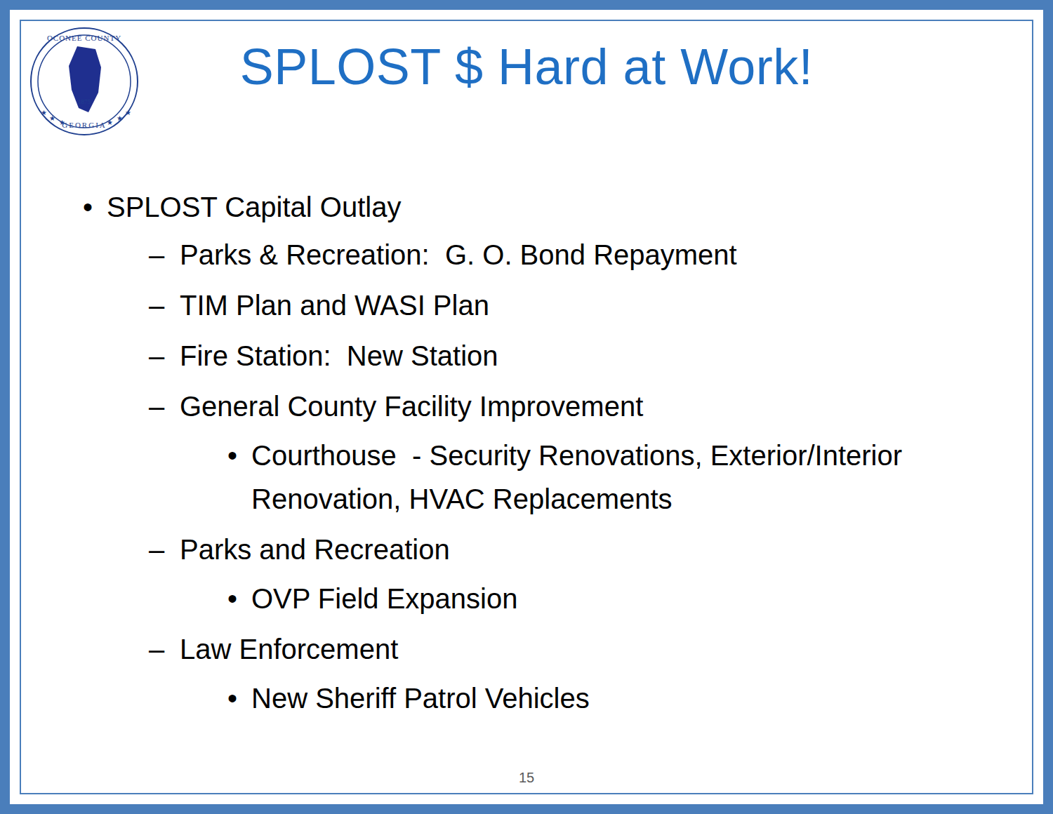OCONEE COUNTY GEORGIA 1875 ★ ★ ★ ★ ★ ★
SPLOST $ Hard at Work!
•SPLOST Capital Outlay
–Parks & Recreation: G. O. Bond Repayment
–TIM Plan and WASI Plan
–Fire Station: New Station
–General County Facility Improvement
•Courthouse - Security Renovations, Exterior/Interior Renovation, HVAC Replacements
–Parks and Recreation
•OVP Field Expansion
–Law Enforcement
•New Sheriff Patrol Vehicles
15